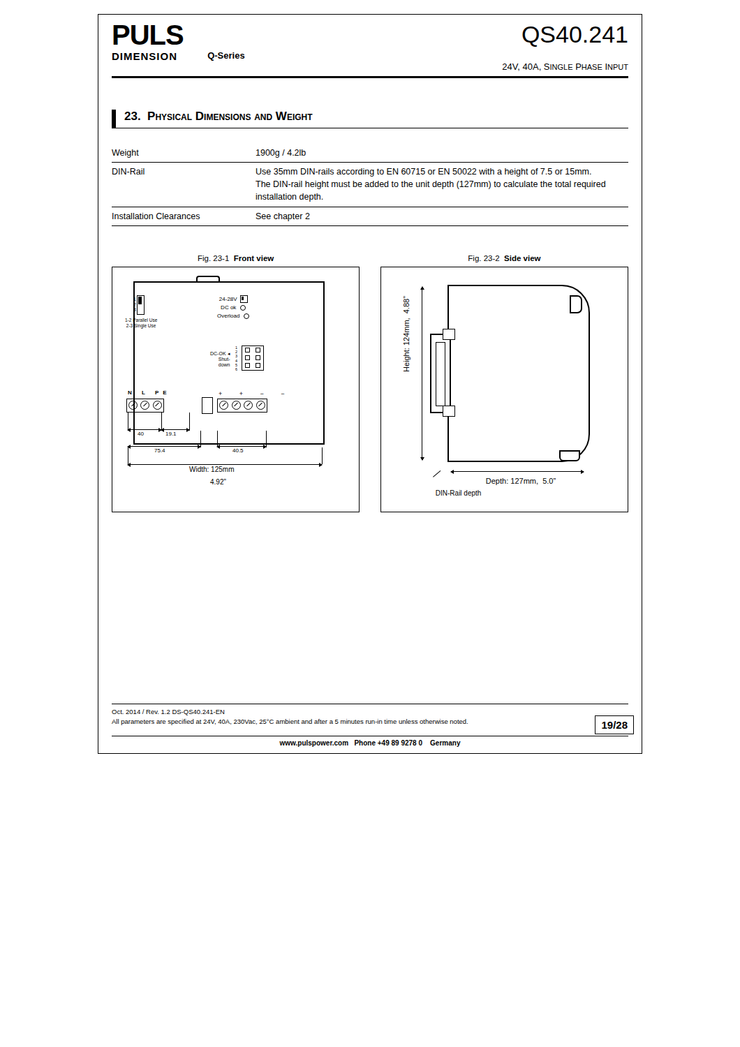PULS
DIMENSION
Q-Series
QS40.241
24V, 40A, SINGLE PHASE INPUT
23. Physical Dimensions and Weight
| Weight | 1900g / 4.2lb |
| DIN-Rail | Use 35mm DIN-rails according to EN 60715 or EN 50022 with a height of 7.5 or 15mm. The DIN-rail height must be added to the unit depth (127mm) to calculate the total required installation depth. |
| Installation Clearances | See chapter 2 |
Fig. 23-1 Front view
1
2
3
1-2 Parallel Use
2-3 Single Use
24-28V
DC ok
Overload
DC-OK ◂
Shut-
down
1
2
3
4
5
6
N L PE
+ + − −
40
19.1
75.4
40.5
Width: 125mm
4.92”
Fig. 23-2 Side view
Height: 124mm, 4.88”
Depth: 127mm, 5.0”
DIN-Rail depth
Oct. 2014 / Rev. 1.2 DS-QS40.241-EN
All parameters are specified at 24V, 40A, 230Vac, 25°C ambient and after a 5 minutes run-in time unless otherwise noted.
19/28
www.pulspower.com Phone +49 89 9278 0 Germany